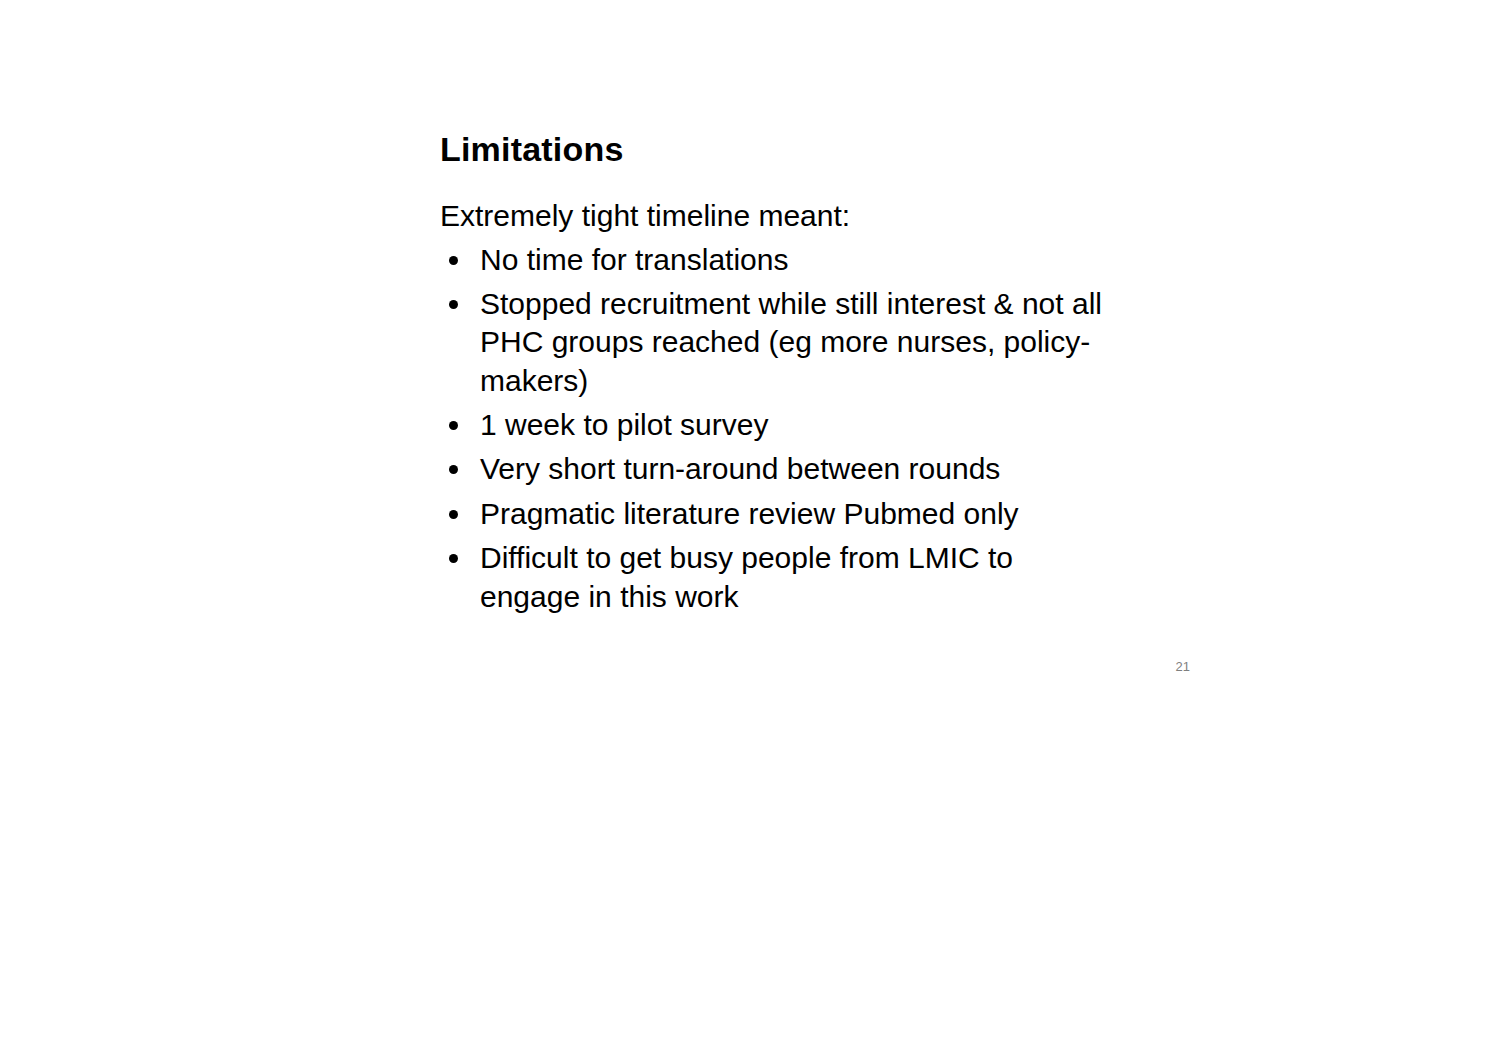Limitations
Extremely tight timeline meant:
No time for translations
Stopped recruitment while still interest & not all PHC groups reached (eg more nurses, policy-makers)
1 week to pilot survey
Very short turn-around between rounds
Pragmatic literature review Pubmed only
Difficult to get busy people from LMIC to engage in this work
21